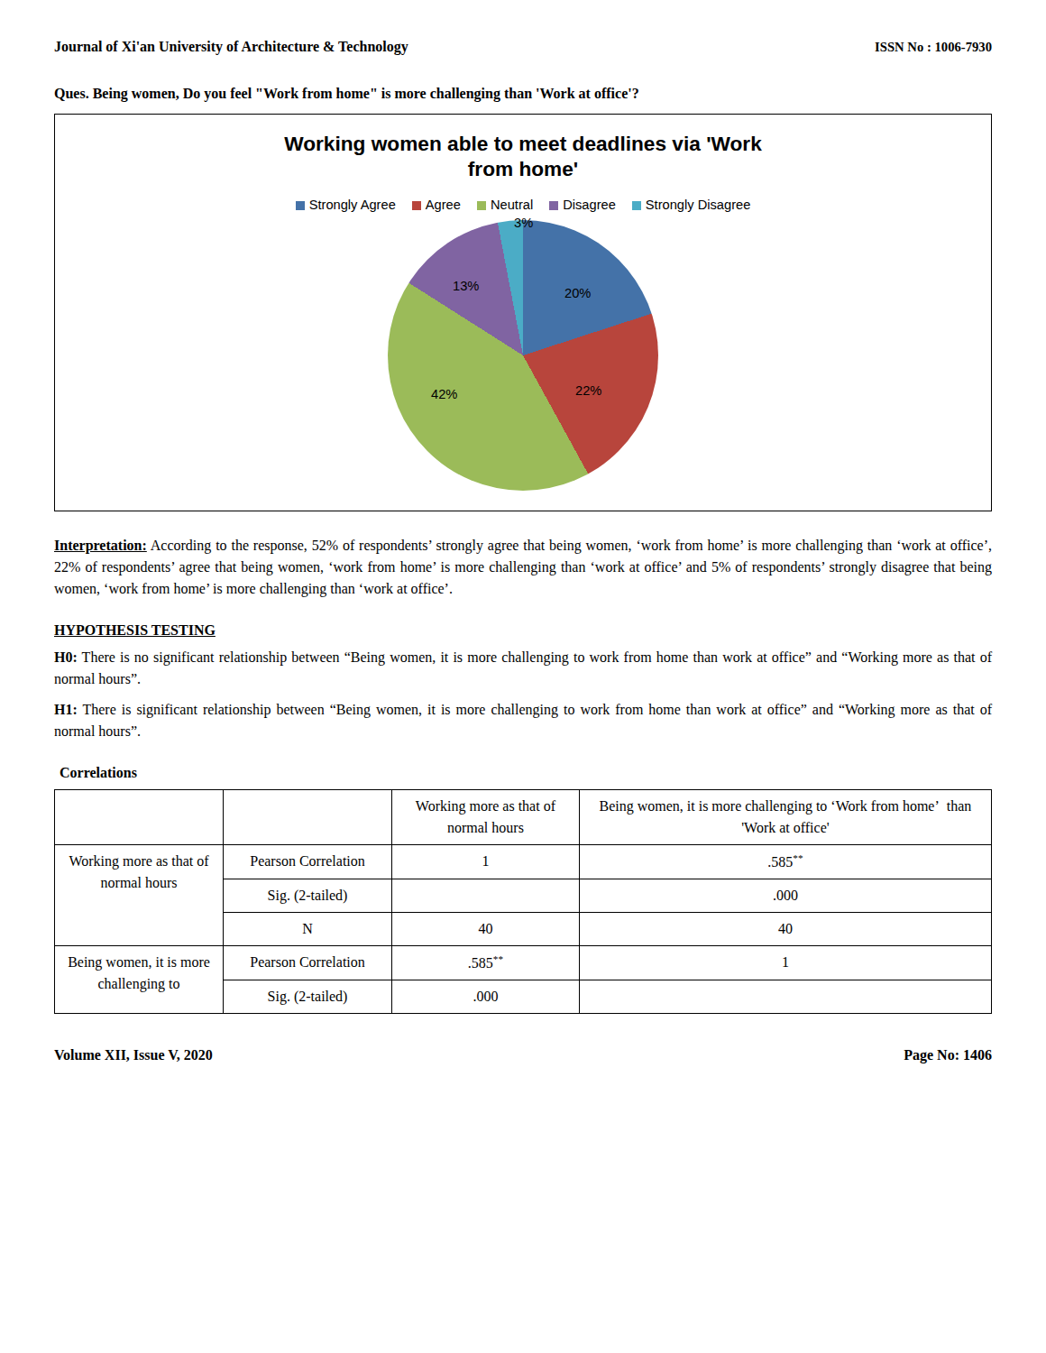Journal of Xi'an University of Architecture & Technology
ISSN No : 1006-7930
Ques. Being women, Do you feel "Work from home" is more challenging than 'Work at office'?
Working women able to meet deadlines via 'Work
from home'
Strongly Agree
Agree
Neutral
Disagree
Strongly Disagree
3%
13%
20%
22%
42%
Interpretation: According to the response, 52% of respondents’ strongly agree that being women, ‘work from home’ is more challenging than ‘work at office’, 22% of respondents’ agree that being women, ‘work from home’ is more challenging than ‘work at office’ and 5% of respondents’ strongly disagree that being women, ‘work from home’ is more challenging than ‘work at office’.
HYPOTHESIS TESTING
H0: There is no significant relationship between “Being women, it is more challenging to work from home than work at office” and “Working more as that of normal hours”.
H1: There is significant relationship between “Being women, it is more challenging to work from home than work at office” and “Working more as that of normal hours”.
Correlations
| | | Working more as that of normal hours | Being women, it is more challenging to ‘Work from home’ than 'Work at office' |
| Working more as that of normal hours | Pearson Correlation | 1 | .585 ** |
| Sig. (2-tailed) | | .000 |
| N | 40 | 40 |
| Being women, it is more challenging to | Pearson Correlation | .585 ** | 1 |
| Sig. (2-tailed) | .000 | |
Volume XII, Issue V, 2020
Page No: 1406